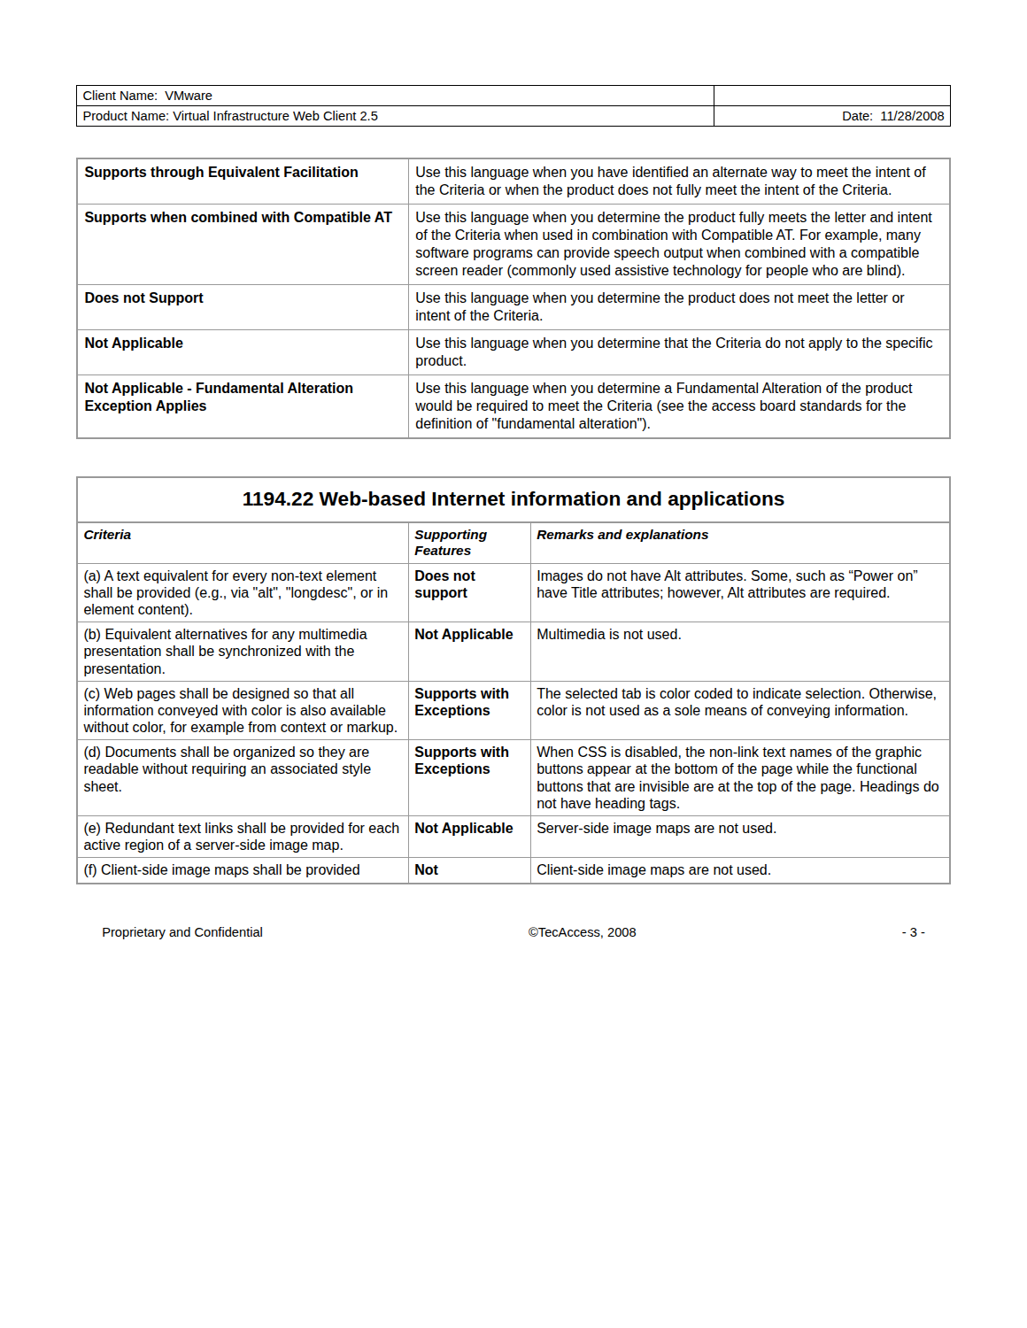| Client Name: VMware | |
| Product Name: Virtual Infrastructure Web Client 2.5 | Date: 11/28/2008 |
| Supports through Equivalent Facilitation | Use this language when you have identified an alternate way to meet the intent of the Criteria or when the product does not fully meet the intent of the Criteria. |
| Supports when combined with Compatible AT | Use this language when you determine the product fully meets the letter and intent of the Criteria when used in combination with Compatible AT. For example, many software programs can provide speech output when combined with a compatible screen reader (commonly used assistive technology for people who are blind). |
| Does not Support | Use this language when you determine the product does not meet the letter or intent of the Criteria. |
| Not Applicable | Use this language when you determine that the Criteria do not apply to the specific product. |
| Not Applicable - Fundamental Alteration Exception Applies | Use this language when you determine a Fundamental Alteration of the product would be required to meet the Criteria (see the access board standards for the definition of "fundamental alteration"). |
1194.22 Web-based Internet information and applications
| Criteria | Supporting Features | Remarks and explanations |
| --- | --- | --- |
| (a) A text equivalent for every non-text element shall be provided (e.g., via "alt", "longdesc", or in element content). | Does not support | Images do not have Alt attributes. Some, such as “Power on” have Title attributes; however, Alt attributes are required. |
| (b) Equivalent alternatives for any multimedia presentation shall be synchronized with the presentation. | Not Applicable | Multimedia is not used. |
| (c) Web pages shall be designed so that all information conveyed with color is also available without color, for example from context or markup. | Supports with Exceptions | The selected tab is color coded to indicate selection. Otherwise, color is not used as a sole means of conveying information. |
| (d) Documents shall be organized so they are readable without requiring an associated style sheet. | Supports with Exceptions | When CSS is disabled, the non-link text names of the graphic buttons appear at the bottom of the page while the functional buttons that are invisible are at the top of the page. Headings do not have heading tags. |
| (e) Redundant text links shall be provided for each active region of a server-side image map. | Not Applicable | Server-side image maps are not used. |
| (f) Client-side image maps shall be provided | Not | Client-side image maps are not used. |
Proprietary and Confidential ©TecAccess, 2008 - 3 -